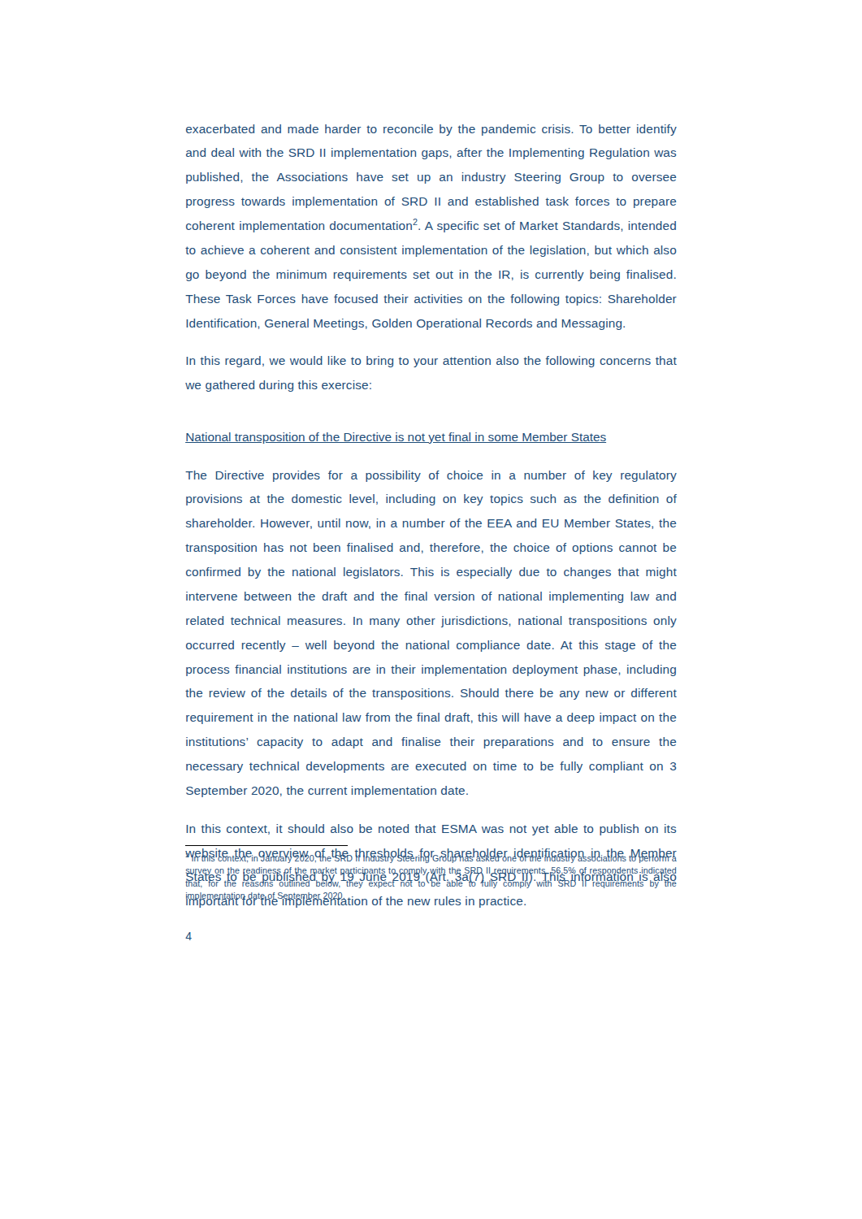exacerbated and made harder to reconcile by the pandemic crisis. To better identify and deal with the SRD II implementation gaps, after the Implementing Regulation was published, the Associations have set up an industry Steering Group to oversee progress towards implementation of SRD II and established task forces to prepare coherent implementation documentation2. A specific set of Market Standards, intended to achieve a coherent and consistent implementation of the legislation, but which also go beyond the minimum requirements set out in the IR, is currently being finalised. These Task Forces have focused their activities on the following topics: Shareholder Identification, General Meetings, Golden Operational Records and Messaging.
In this regard, we would like to bring to your attention also the following concerns that we gathered during this exercise:
National transposition of the Directive is not yet final in some Member States
The Directive provides for a possibility of choice in a number of key regulatory provisions at the domestic level, including on key topics such as the definition of shareholder. However, until now, in a number of the EEA and EU Member States, the transposition has not been finalised and, therefore, the choice of options cannot be confirmed by the national legislators. This is especially due to changes that might intervene between the draft and the final version of national implementing law and related technical measures. In many other jurisdictions, national transpositions only occurred recently – well beyond the national compliance date. At this stage of the process financial institutions are in their implementation deployment phase, including the review of the details of the transpositions. Should there be any new or different requirement in the national law from the final draft, this will have a deep impact on the institutions’ capacity to adapt and finalise their preparations and to ensure the necessary technical developments are executed on time to be fully compliant on 3 September 2020, the current implementation date.
In this context, it should also be noted that ESMA was not yet able to publish on its website the overview of the thresholds for shareholder identification in the Member States to be published by 19 June 2019 (Art. 3a(7) SRD II). This information is also important for the implementation of the new rules in practice.
2 In this context, in January 2020, the SRD II Industry Steering Group has asked one of the industry associations to perform a survey on the readiness of the market participants to comply with the SRD II requirements. 56,5% of respondents indicated that, for the reasons outlined below, they expect not to be able to fully comply with SRD II requirements by the implementation date of September 2020.
4